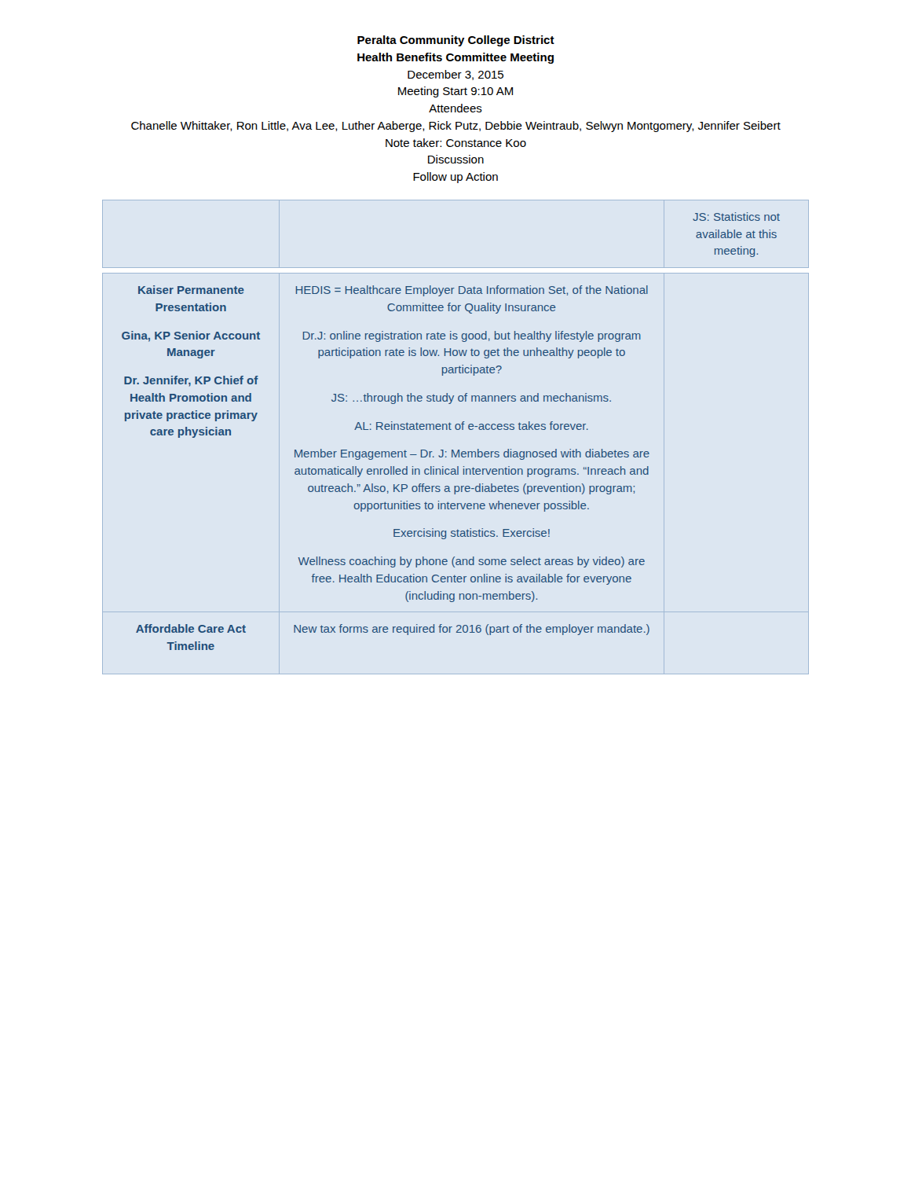Peralta Community College District
Health Benefits Committee Meeting
December 3, 2015
Meeting Start 9:10 AM
Attendees
Chanelle Whittaker, Ron Little, Ava Lee, Luther Aaberge, Rick Putz, Debbie Weintraub, Selwyn Montgomery, Jennifer Seibert
Note taker: Constance Koo
Discussion
Follow up Action
| | | JS: Statistics not available at this meeting. |
| Kaiser Permanente Presentation Gina, KP Senior Account Manager Dr. Jennifer, KP Chief of Health Promotion and private practice primary care physician | HEDIS = Healthcare Employer Data Information Set, of the National Committee for Quality Insurance Dr.J: online registration rate is good, but healthy lifestyle program participation rate is low. How to get the unhealthy people to participate? JS: …through the study of manners and mechanisms. AL: Reinstatement of e-access takes forever. Member Engagement – Dr. J: Members diagnosed with diabetes are automatically enrolled in clinical intervention programs. “Inreach and outreach.” Also, KP offers a pre-diabetes (prevention) program; opportunities to intervene whenever possible. Exercising statistics. Exercise! Wellness coaching by phone (and some select areas by video) are free. Health Education Center online is available for everyone (including non-members). | |
| Affordable Care Act Timeline | New tax forms are required for 2016 (part of the employer mandate.) | |